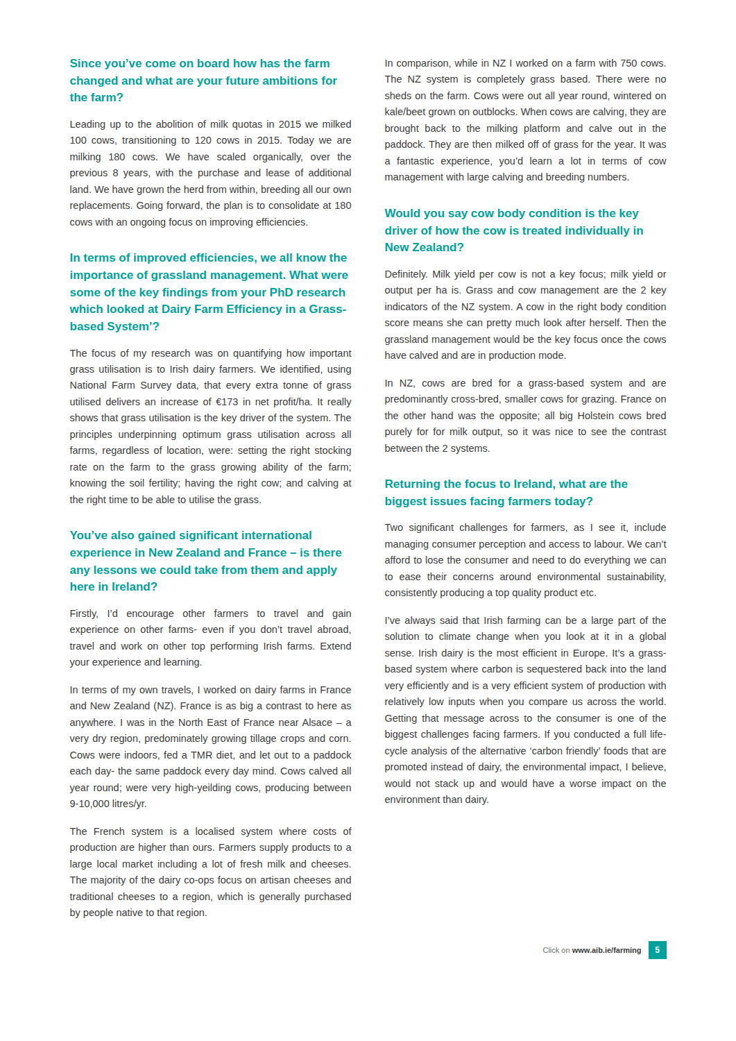Since you’ve come on board how has the farm changed and what are your future ambitions for the farm?
Leading up to the abolition of milk quotas in 2015 we milked 100 cows, transitioning to 120 cows in 2015. Today we are milking 180 cows. We have scaled organically, over the previous 8 years, with the purchase and lease of additional land. We have grown the herd from within, breeding all our own replacements. Going forward, the plan is to consolidate at 180 cows with an ongoing focus on improving efficiencies.
In terms of improved efficiencies, we all know the importance of grassland management. What were some of the key findings from your PhD research which looked at Dairy Farm Efficiency in a Grass-based System’?
The focus of my research was on quantifying how important grass utilisation is to Irish dairy farmers. We identified, using National Farm Survey data, that every extra tonne of grass utilised delivers an increase of €173 in net profit/ha. It really shows that grass utilisation is the key driver of the system. The principles underpinning optimum grass utilisation across all farms, regardless of location, were: setting the right stocking rate on the farm to the grass growing ability of the farm; knowing the soil fertility; having the right cow; and calving at the right time to be able to utilise the grass.
You’ve also gained significant international experience in New Zealand and France – is there any lessons we could take from them and apply here in Ireland?
Firstly, I’d encourage other farmers to travel and gain experience on other farms- even if you don’t travel abroad, travel and work on other top performing Irish farms. Extend your experience and learning.
In terms of my own travels, I worked on dairy farms in France and New Zealand (NZ). France is as big a contrast to here as anywhere. I was in the North East of France near Alsace – a very dry region, predominately growing tillage crops and corn. Cows were indoors, fed a TMR diet, and let out to a paddock each day- the same paddock every day mind. Cows calved all year round; were very high-yeilding cows, producing between 9-10,000 litres/yr.
The French system is a localised system where costs of production are higher than ours. Farmers supply products to a large local market including a lot of fresh milk and cheeses. The majority of the dairy co-ops focus on artisan cheeses and traditional cheeses to a region, which is generally purchased by people native to that region.
In comparison, while in NZ I worked on a farm with 750 cows. The NZ system is completely grass based. There were no sheds on the farm. Cows were out all year round, wintered on kale/beet grown on outblocks. When cows are calving, they are brought back to the milking platform and calve out in the paddock. They are then milked off of grass for the year. It was a fantastic experience, you’d learn a lot in terms of cow management with large calving and breeding numbers.
Would you say cow body condition is the key driver of how the cow is treated individually in New Zealand?
Definitely. Milk yield per cow is not a key focus; milk yield or output per ha is. Grass and cow management are the 2 key indicators of the NZ system. A cow in the right body condition score means she can pretty much look after herself. Then the grassland management would be the key focus once the cows have calved and are in production mode.
In NZ, cows are bred for a grass-based system and are predominantly cross-bred, smaller cows for grazing. France on the other hand was the opposite; all big Holstein cows bred purely for for milk output, so it was nice to see the contrast between the 2 systems.
Returning the focus to Ireland, what are the biggest issues facing farmers today?
Two significant challenges for farmers, as I see it, include managing consumer perception and access to labour. We can’t afford to lose the consumer and need to do everything we can to ease their concerns around environmental sustainability, consistently producing a top quality product etc.
I’ve always said that Irish farming can be a large part of the solution to climate change when you look at it in a global sense. Irish dairy is the most efficient in Europe. It’s a grass-based system where carbon is sequestered back into the land very efficiently and is a very efficient system of production with relatively low inputs when you compare us across the world. Getting that message across to the consumer is one of the biggest challenges facing farmers. If you conducted a full life-cycle analysis of the alternative ‘carbon friendly’ foods that are promoted instead of dairy, the environmental impact, I believe, would not stack up and would have a worse impact on the environment than dairy.
Click on www.aib.ie/farming 5